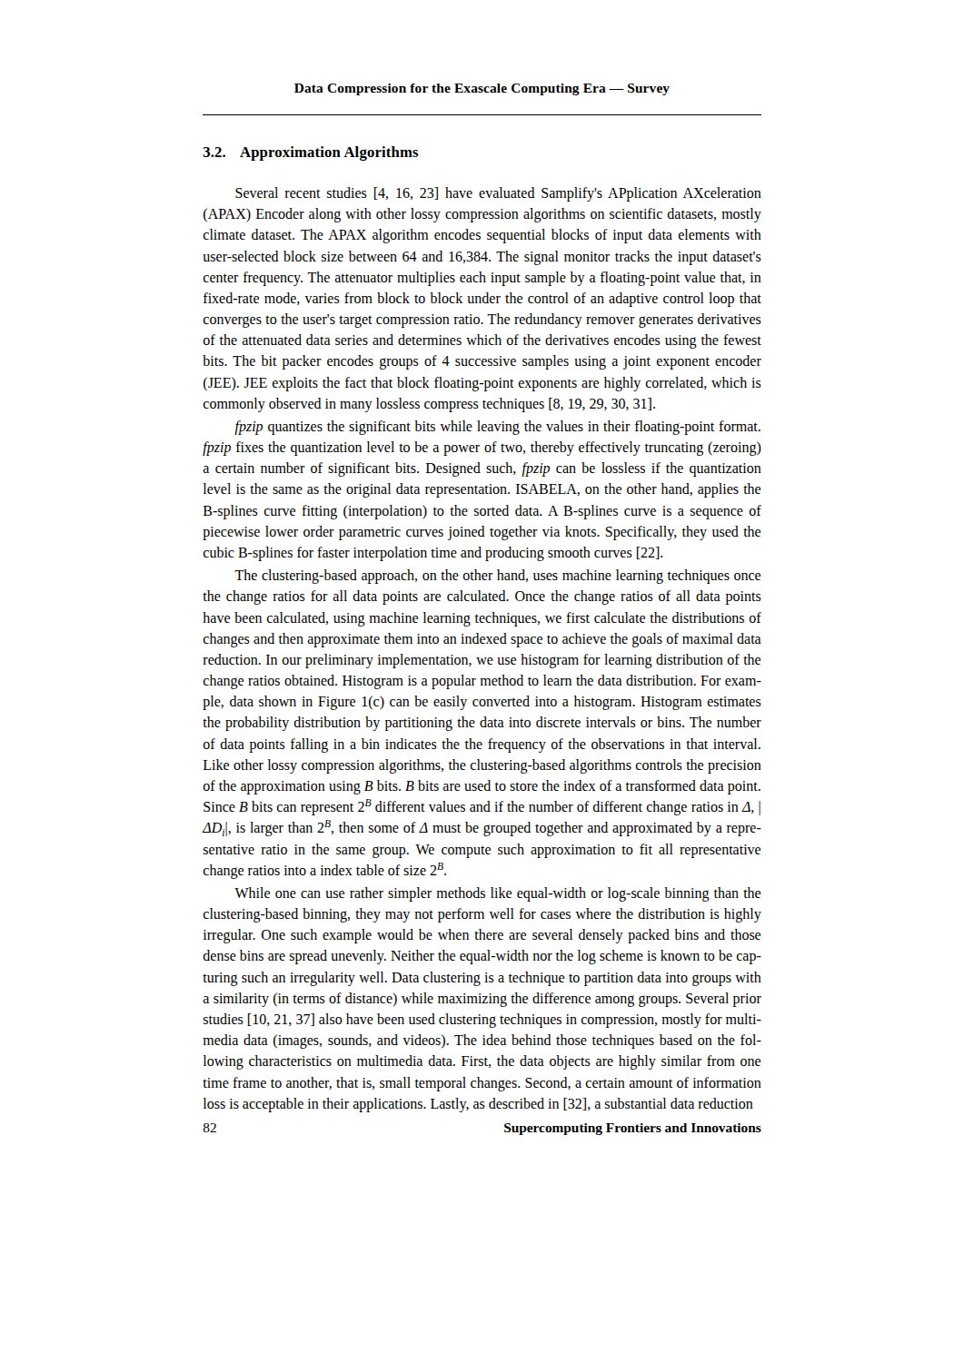Data Compression for the Exascale Computing Era — Survey
3.2. Approximation Algorithms
Several recent studies [4, 16, 23] have evaluated Samplify's APplication AXceleration (APAX) Encoder along with other lossy compression algorithms on scientific datasets, mostly climate dataset. The APAX algorithm encodes sequential blocks of input data elements with user-selected block size between 64 and 16,384. The signal monitor tracks the input dataset's center frequency. The attenuator multiplies each input sample by a floating-point value that, in fixed-rate mode, varies from block to block under the control of an adaptive control loop that converges to the user's target compression ratio. The redundancy remover generates derivatives of the attenuated data series and determines which of the derivatives encodes using the fewest bits. The bit packer encodes groups of 4 successive samples using a joint exponent encoder (JEE). JEE exploits the fact that block floating-point exponents are highly correlated, which is commonly observed in many lossless compress techniques [8, 19, 29, 30, 31].
fpzip quantizes the significant bits while leaving the values in their floating-point format. fpzip fixes the quantization level to be a power of two, thereby effectively truncating (zeroing) a certain number of significant bits. Designed such, fpzip can be lossless if the quantization level is the same as the original data representation. ISABELA, on the other hand, applies the B-splines curve fitting (interpolation) to the sorted data. A B-splines curve is a sequence of piecewise lower order parametric curves joined together via knots. Specifically, they used the cubic B-splines for faster interpolation time and producing smooth curves [22].
The clustering-based approach, on the other hand, uses machine learning techniques once the change ratios for all data points are calculated. Once the change ratios of all data points have been calculated, using machine learning techniques, we first calculate the distributions of changes and then approximate them into an indexed space to achieve the goals of maximal data reduction. In our preliminary implementation, we use histogram for learning distribution of the change ratios obtained. Histogram is a popular method to learn the data distribution. For example, data shown in Figure 1(c) can be easily converted into a histogram. Histogram estimates the probability distribution by partitioning the data into discrete intervals or bins. The number of data points falling in a bin indicates the the frequency of the observations in that interval. Like other lossy compression algorithms, the clustering-based algorithms controls the precision of the approximation using B bits. B bits are used to store the index of a transformed data point. Since B bits can represent 2B different values and if the number of different change ratios in Δ, |ΔDi|, is larger than 2B, then some of Δ must be grouped together and approximated by a representative ratio in the same group. We compute such approximation to fit all representative change ratios into a index table of size 2B.
While one can use rather simpler methods like equal-width or log-scale binning than the clustering-based binning, they may not perform well for cases where the distribution is highly irregular. One such example would be when there are several densely packed bins and those dense bins are spread unevenly. Neither the equal-width nor the log scheme is known to be capturing such an irregularity well. Data clustering is a technique to partition data into groups with a similarity (in terms of distance) while maximizing the difference among groups. Several prior studies [10, 21, 37] also have been used clustering techniques in compression, mostly for multimedia data (images, sounds, and videos). The idea behind those techniques based on the following characteristics on multimedia data. First, the data objects are highly similar from one time frame to another, that is, small temporal changes. Second, a certain amount of information loss is acceptable in their applications. Lastly, as described in [32], a substantial data reduction
82 Supercomputing Frontiers and Innovations